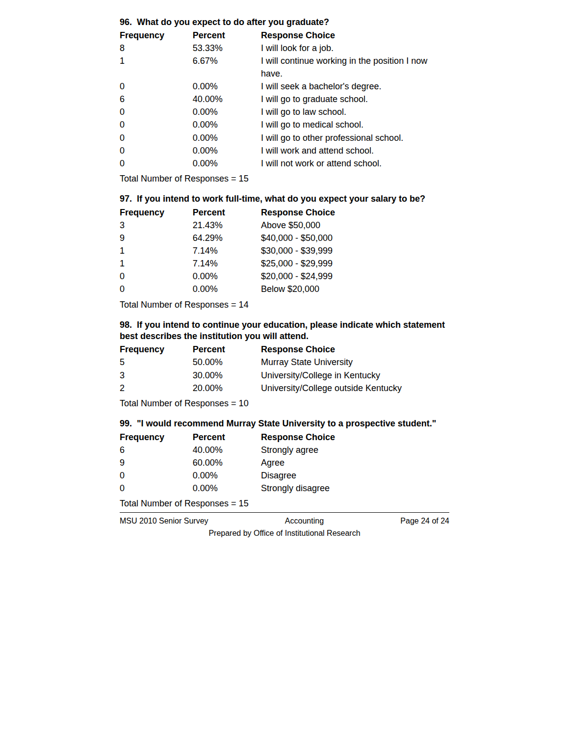96. What do you expect to do after you graduate?
| Frequency | Percent | Response Choice |
| --- | --- | --- |
| 8 | 53.33% | I will look for a job. |
| 1 | 6.67% | I will continue working in the position I now have. |
| 0 | 0.00% | I will seek a bachelor's degree. |
| 6 | 40.00% | I will go to graduate school. |
| 0 | 0.00% | I will go to law school. |
| 0 | 0.00% | I will go to medical school. |
| 0 | 0.00% | I will go to other professional school. |
| 0 | 0.00% | I will work and attend school. |
| 0 | 0.00% | I will not work or attend school. |
Total Number of Responses = 15
97. If you intend to work full-time, what do you expect your salary to be?
| Frequency | Percent | Response Choice |
| --- | --- | --- |
| 3 | 21.43% | Above $50,000 |
| 9 | 64.29% | $40,000 - $50,000 |
| 1 | 7.14% | $30,000 - $39,999 |
| 1 | 7.14% | $25,000 - $29,999 |
| 0 | 0.00% | $20,000 - $24,999 |
| 0 | 0.00% | Below $20,000 |
Total Number of Responses = 14
98. If you intend to continue your education, please indicate which statement
best describes the institution you will attend.
| Frequency | Percent | Response Choice |
| --- | --- | --- |
| 5 | 50.00% | Murray State University |
| 3 | 30.00% | University/College in Kentucky |
| 2 | 20.00% | University/College outside Kentucky |
Total Number of Responses = 10
99. "I would recommend Murray State University to a prospective student."
| Frequency | Percent | Response Choice |
| --- | --- | --- |
| 6 | 40.00% | Strongly agree |
| 9 | 60.00% | Agree |
| 0 | 0.00% | Disagree |
| 0 | 0.00% | Strongly disagree |
Total Number of Responses = 15
MSU 2010 Senior Survey
Accounting
Page 24 of 24
Prepared by Office of Institutional Research